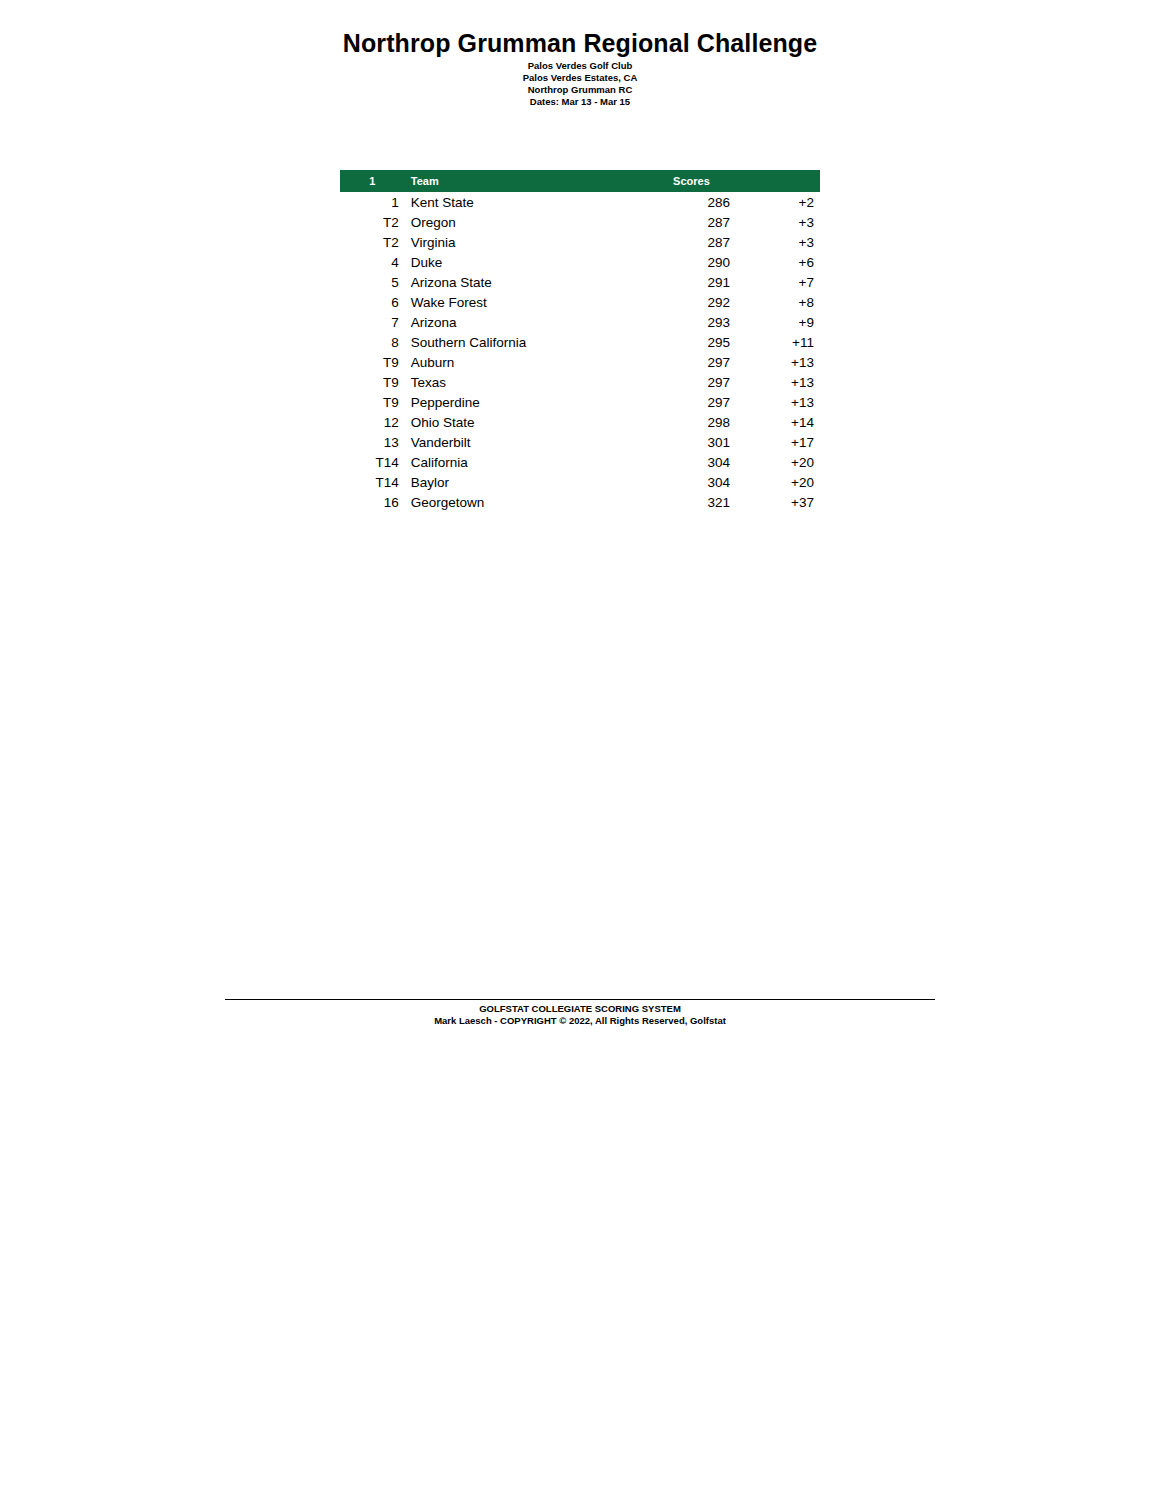Northrop Grumman Regional Challenge
Palos Verdes Golf Club
Palos Verdes Estates, CA
Northrop Grumman RC
Dates: Mar 13 - Mar 15
| 1 | Team | Scores | |
| --- | --- | --- | --- |
| 1 | Kent State | 286 | +2 |
| T2 | Oregon | 287 | +3 |
| T2 | Virginia | 287 | +3 |
| 4 | Duke | 290 | +6 |
| 5 | Arizona State | 291 | +7 |
| 6 | Wake Forest | 292 | +8 |
| 7 | Arizona | 293 | +9 |
| 8 | Southern California | 295 | +11 |
| T9 | Auburn | 297 | +13 |
| T9 | Texas | 297 | +13 |
| T9 | Pepperdine | 297 | +13 |
| 12 | Ohio State | 298 | +14 |
| 13 | Vanderbilt | 301 | +17 |
| T14 | California | 304 | +20 |
| T14 | Baylor | 304 | +20 |
| 16 | Georgetown | 321 | +37 |
GOLFSTAT COLLEGIATE SCORING SYSTEM
Mark Laesch - COPYRIGHT © 2022, All Rights Reserved, Golfstat